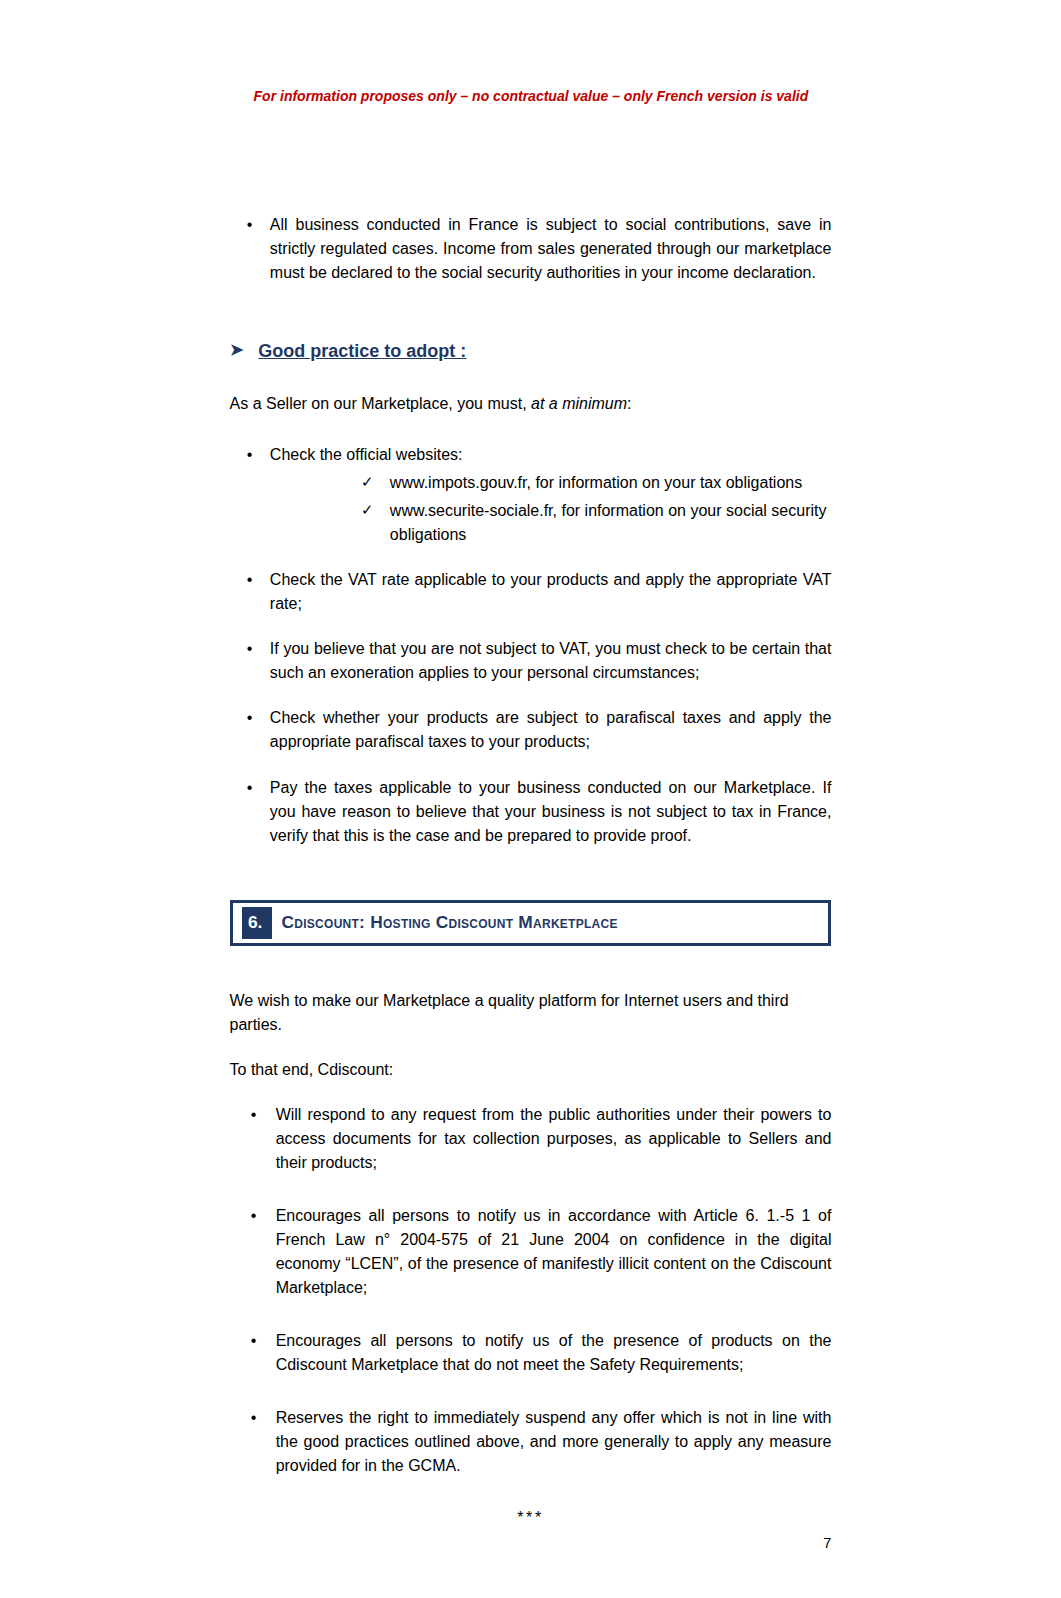For information proposes only – no contractual value – only French version is valid
All business conducted in France is subject to social contributions, save in strictly regulated cases. Income from sales generated through our marketplace must be declared to the social security authorities in your income declaration.
Good practice to adopt :
As a Seller on our Marketplace, you must, at a minimum:
Check the official websites:
www.impots.gouv.fr, for information on your tax obligations
www.securite-sociale.fr, for information on your social security obligations
Check the VAT rate applicable to your products and apply the appropriate VAT rate;
If you believe that you are not subject to VAT, you must check to be certain that such an exoneration applies to your personal circumstances;
Check whether your products are subject to parafiscal taxes and apply the appropriate parafiscal taxes to your products;
Pay the taxes applicable to your business conducted on our Marketplace. If you have reason to believe that your business is not subject to tax in France, verify that this is the case and be prepared to provide proof.
6.
Cdiscount: Hosting Cdiscount Marketplace
We wish to make our Marketplace a quality platform for Internet users and third parties.
To that end, Cdiscount:
Will respond to any request from the public authorities under their powers to access documents for tax collection purposes, as applicable to Sellers and their products;
Encourages all persons to notify us in accordance with Article 6. 1.-5 1 of French Law n° 2004-575 of 21 June 2004 on confidence in the digital economy “LCEN”, of the presence of manifestly illicit content on the Cdiscount Marketplace;
Encourages all persons to notify us of the presence of products on the Cdiscount Marketplace that do not meet the Safety Requirements;
Reserves the right to immediately suspend any offer which is not in line with the good practices outlined above, and more generally to apply any measure provided for in the GCMA.
***
7